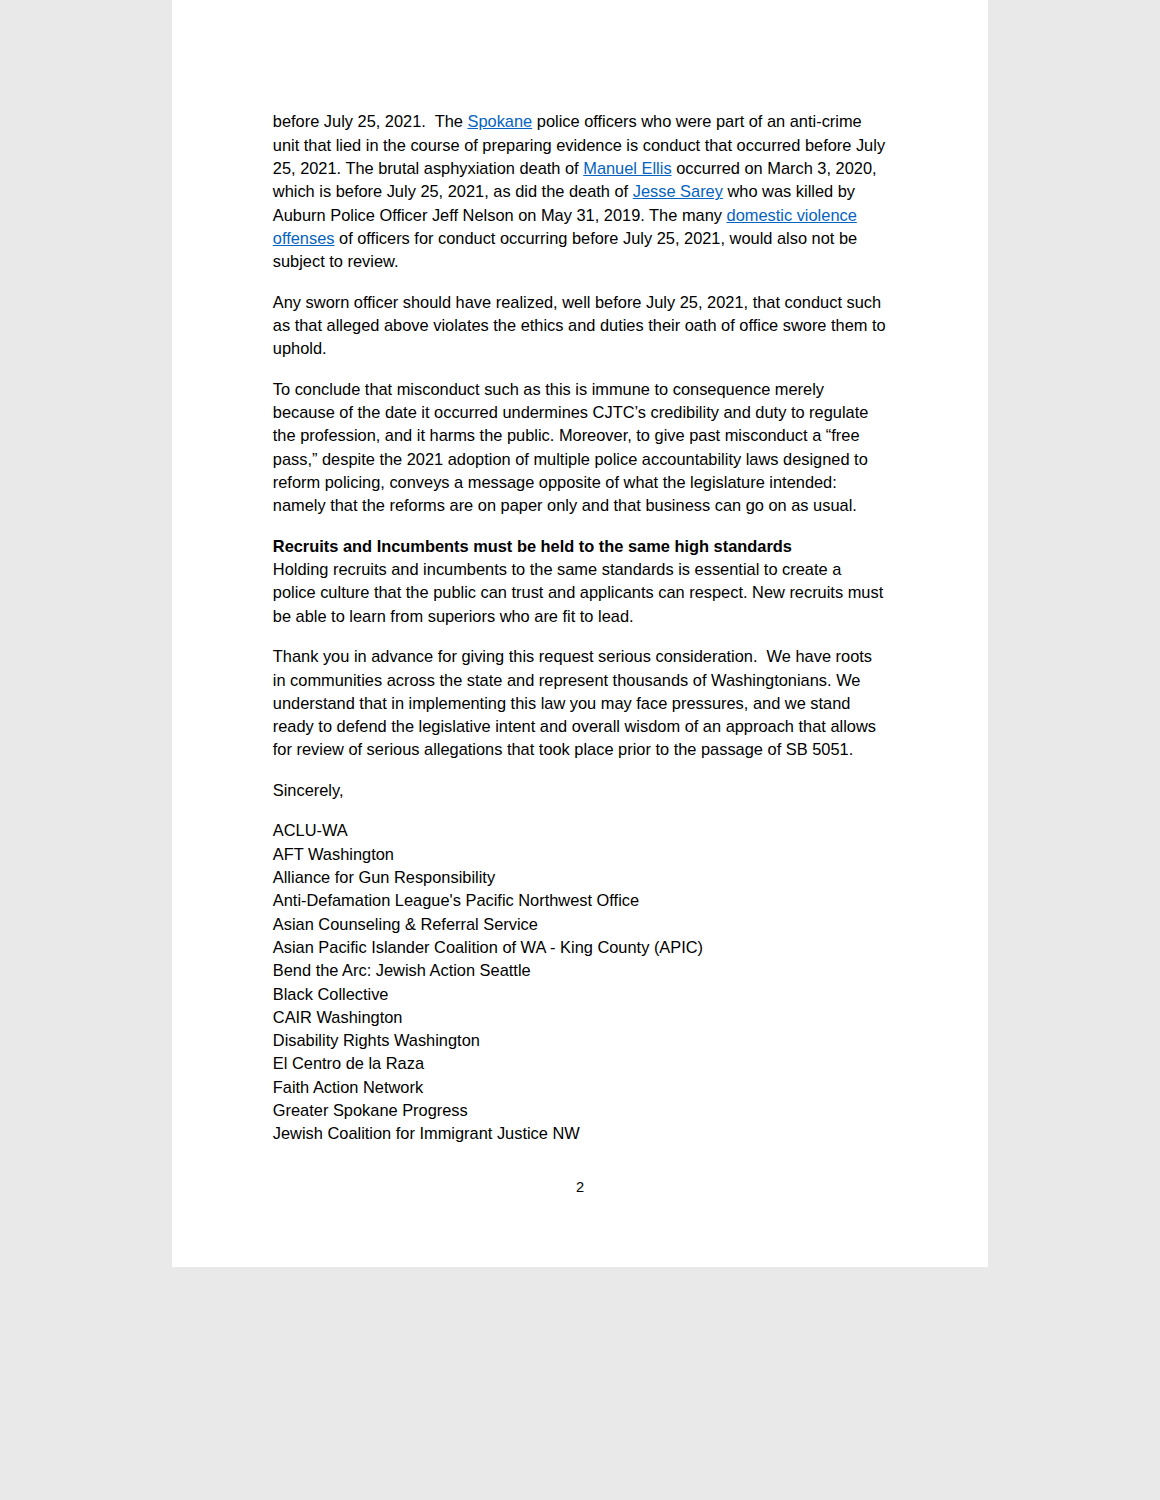before July 25, 2021. The Spokane police officers who were part of an anti-crime unit that lied in the course of preparing evidence is conduct that occurred before July 25, 2021. The brutal asphyxiation death of Manuel Ellis occurred on March 3, 2020, which is before July 25, 2021, as did the death of Jesse Sarey who was killed by Auburn Police Officer Jeff Nelson on May 31, 2019. The many domestic violence offenses of officers for conduct occurring before July 25, 2021, would also not be subject to review.
Any sworn officer should have realized, well before July 25, 2021, that conduct such as that alleged above violates the ethics and duties their oath of office swore them to uphold.
To conclude that misconduct such as this is immune to consequence merely because of the date it occurred undermines CJTC’s credibility and duty to regulate the profession, and it harms the public. Moreover, to give past misconduct a “free pass,” despite the 2021 adoption of multiple police accountability laws designed to reform policing, conveys a message opposite of what the legislature intended: namely that the reforms are on paper only and that business can go on as usual.
Recruits and Incumbents must be held to the same high standards
Holding recruits and incumbents to the same standards is essential to create a police culture that the public can trust and applicants can respect. New recruits must be able to learn from superiors who are fit to lead.
Thank you in advance for giving this request serious consideration. We have roots in communities across the state and represent thousands of Washingtonians. We understand that in implementing this law you may face pressures, and we stand ready to defend the legislative intent and overall wisdom of an approach that allows for review of serious allegations that took place prior to the passage of SB 5051.
Sincerely,
ACLU-WA
AFT Washington
Alliance for Gun Responsibility
Anti-Defamation League's Pacific Northwest Office
Asian Counseling & Referral Service
Asian Pacific Islander Coalition of WA - King County (APIC)
Bend the Arc: Jewish Action Seattle
Black Collective
CAIR Washington
Disability Rights Washington
El Centro de la Raza
Faith Action Network
Greater Spokane Progress
Jewish Coalition for Immigrant Justice NW
2